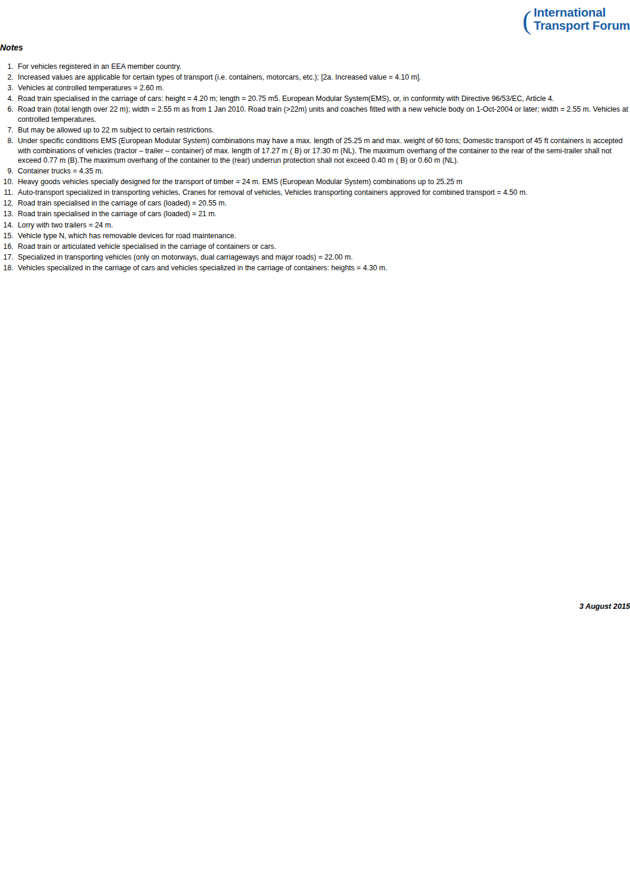(
International Transport Forum
Notes
For vehicles registered in an EEA member country.
Increased values are applicable for certain types of transport (i.e. containers, motorcars, etc.); [2a. Increased value = 4.10 m].
Vehicles at controlled temperatures = 2.60 m.
Road train specialised in the carriage of cars: height = 4.20 m; length = 20.75 m5. European Modular System(EMS), or, in conformity with Directive 96/53/EC, Article 4.
Road train (total length over 22 m); width = 2.55 m as from 1 Jan 2010. Road train (>22m) units and coaches fitted with a new vehicle body on 1-Oct-2004 or later; width = 2.55 m. Vehicles at controlled temperatures.
But may be allowed up to 22 m subject to certain restrictions.
Under specific conditions EMS (European Modular System) combinations may have a max. length of 25.25 m and max. weight of 60 tons; Domestic transport of 45 ft containers is accepted with combinations of vehicles (tractor – trailer – container) of max. length of 17.27 m ( B) or 17.30 m (NL). The maximum overhang of the container to the rear of the semi-trailer shall not exceed 0.77 m (B).The maximum overhang of the container to the (rear) underrun protection shall not exceed 0.40 m ( B) or 0.60 m (NL).
Container trucks = 4.35 m.
Heavy goods vehicles specially designed for the transport of timber = 24 m. EMS (European Modular System) combinations up to 25.25 m
Auto-transport specialized in transporting vehicles, Cranes for removal of vehicles, Vehicles transporting containers approved for combined transport = 4.50 m.
Road train specialised in the carriage of cars (loaded) = 20.55 m.
Road train specialised in the carriage of cars (loaded) = 21 m.
Lorry with two trailers = 24 m.
Vehicle type N, which has removable devices for road maintenance.
Road train or articulated vehicle specialised in the carriage of containers or cars.
Specialized in transporting vehicles (only on motorways, dual carriageways and major roads) = 22.00 m.
Vehicles specialized in the carriage of cars and vehicles specialized in the carriage of containers: heights = 4.30 m.
3 August 2015